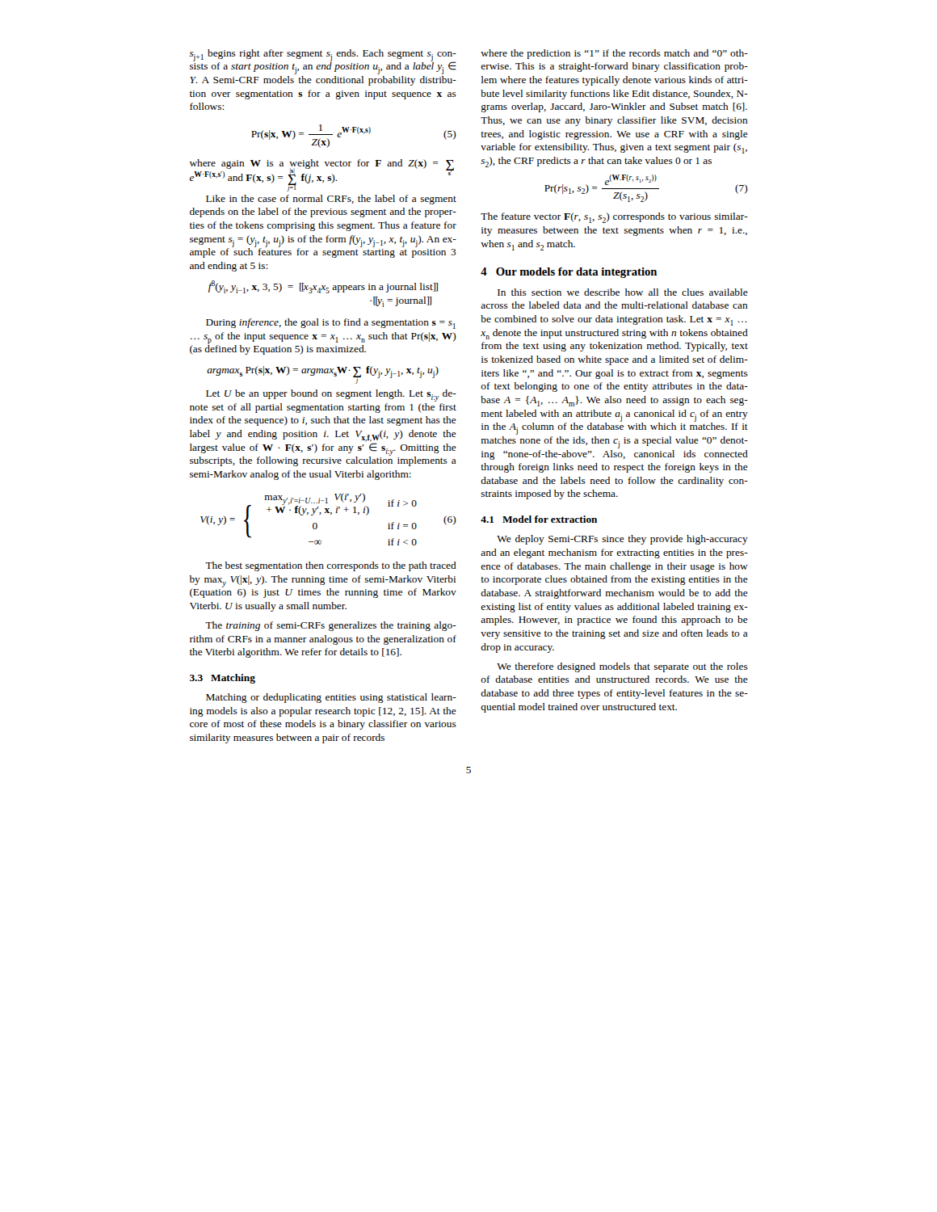sj+1 begins right after segment sj ends. Each segment sj consists of a start position tj, an end position uj, and a label yj ∈ Y. A Semi-CRF models the conditional probability distribution over segmentation s for a given input sequence x as follows:
Pr(s|x, W) = 1 Z(x) eW·F(x,s)
(5)
where again W is a weight vector for F and Z(x) = Σs′ eW·F(x,s′) and F(x, s) = Σ|s|j=1 f(j, x, s).
Like in the case of normal CRFs, the label of a segment depends on the label of the previous segment and the properties of the tokens comprising this segment. Thus a feature for segment sj = (yj, tj, uj) is of the form f(yj, yj−1, x, tj, uj). An example of such features for a segment starting at position 3 and ending at 5 is:
f8(yi, yi−1, x, 3, 5) = [[x3x4x5 appears in a journal list]]
·[[yi = journal]]
During inference, the goal is to find a segmentation s = s1 … sp of the input sequence x = x1 … xn such that Pr(s|x, W) (as defined by Equation 5) is maximized.
argmaxs Pr(s|x, W) = argmaxsW·Σj f(yj, yj−1, x, tj, uj)
Let U be an upper bound on segment length. Let si:y denote set of all partial segmentation starting from 1 (the first index of the sequence) to i, such that the last segment has the label y and ending position i. Let Vx,f,W(i, y) denote the largest value of W · F(x, s′) for any s′ ∈ si:y. Omitting the subscripts, the following recursive calculation implements a semi-Markov analog of the usual Viterbi algorithm:
V(i, y) = {
| max y ′, i ′= i − U … i −1 V ( i ′, y ′) + W · f ( y , y ′, x , i ′ + 1, i ) | if i > 0 |
| 0 | if i = 0 |
| −∞ | if i < 0 |
(6)
The best segmentation then corresponds to the path traced by maxy V(|x|, y). The running time of semi-Markov Viterbi (Equation 6) is just U times the running time of Markov Viterbi. U is usually a small number.
The training of semi-CRFs generalizes the training algorithm of CRFs in a manner analogous to the generalization of the Viterbi algorithm. We refer for details to [16].
3.3 Matching
Matching or deduplicating entities using statistical learning models is also a popular research topic [12, 2, 15]. At the core of most of these models is a binary classifier on various similarity measures between a pair of records
where the prediction is “1” if the records match and “0” otherwise. This is a straight-forward binary classification problem where the features typically denote various kinds of attribute level similarity functions like Edit distance, Soundex, N-grams overlap, Jaccard, Jaro-Winkler and Subset match [6]. Thus, we can use any binary classifier like SVM, decision trees, and logistic regression. We use a CRF with a single variable for extensibility. Thus, given a text segment pair (s1, s2), the CRF predicts a r that can take values 0 or 1 as
Pr(r|s1, s2) = e(W.F(r, s1, s2)) Z(s1, s2)
(7)
The feature vector F(r, s1, s2) corresponds to various similarity measures between the text segments when r = 1, i.e., when s1 and s2 match.
4 Our models for data integration
In this section we describe how all the clues available across the labeled data and the multi-relational database can be combined to solve our data integration task. Let x = x1 … xn denote the input unstructured string with n tokens obtained from the text using any tokenization method. Typically, text is tokenized based on white space and a limited set of delimiters like “,” and “.”. Our goal is to extract from x, segments of text belonging to one of the entity attributes in the database A = {A1, … Am}. We also need to assign to each segment labeled with an attribute aj a canonical id cj of an entry in the Aj column of the database with which it matches. If it matches none of the ids, then cj is a special value “0” denoting “none-of-the-above”. Also, canonical ids connected through foreign links need to respect the foreign keys in the database and the labels need to follow the cardinality constraints imposed by the schema.
4.1 Model for extraction
We deploy Semi-CRFs since they provide high-accuracy and an elegant mechanism for extracting entities in the presence of databases. The main challenge in their usage is how to incorporate clues obtained from the existing entities in the database. A straightforward mechanism would be to add the existing list of entity values as additional labeled training examples. However, in practice we found this approach to be very sensitive to the training set and size and often leads to a drop in accuracy.
We therefore designed models that separate out the roles of database entities and unstructured records. We use the database to add three types of entity-level features in the sequential model trained over unstructured text.
5